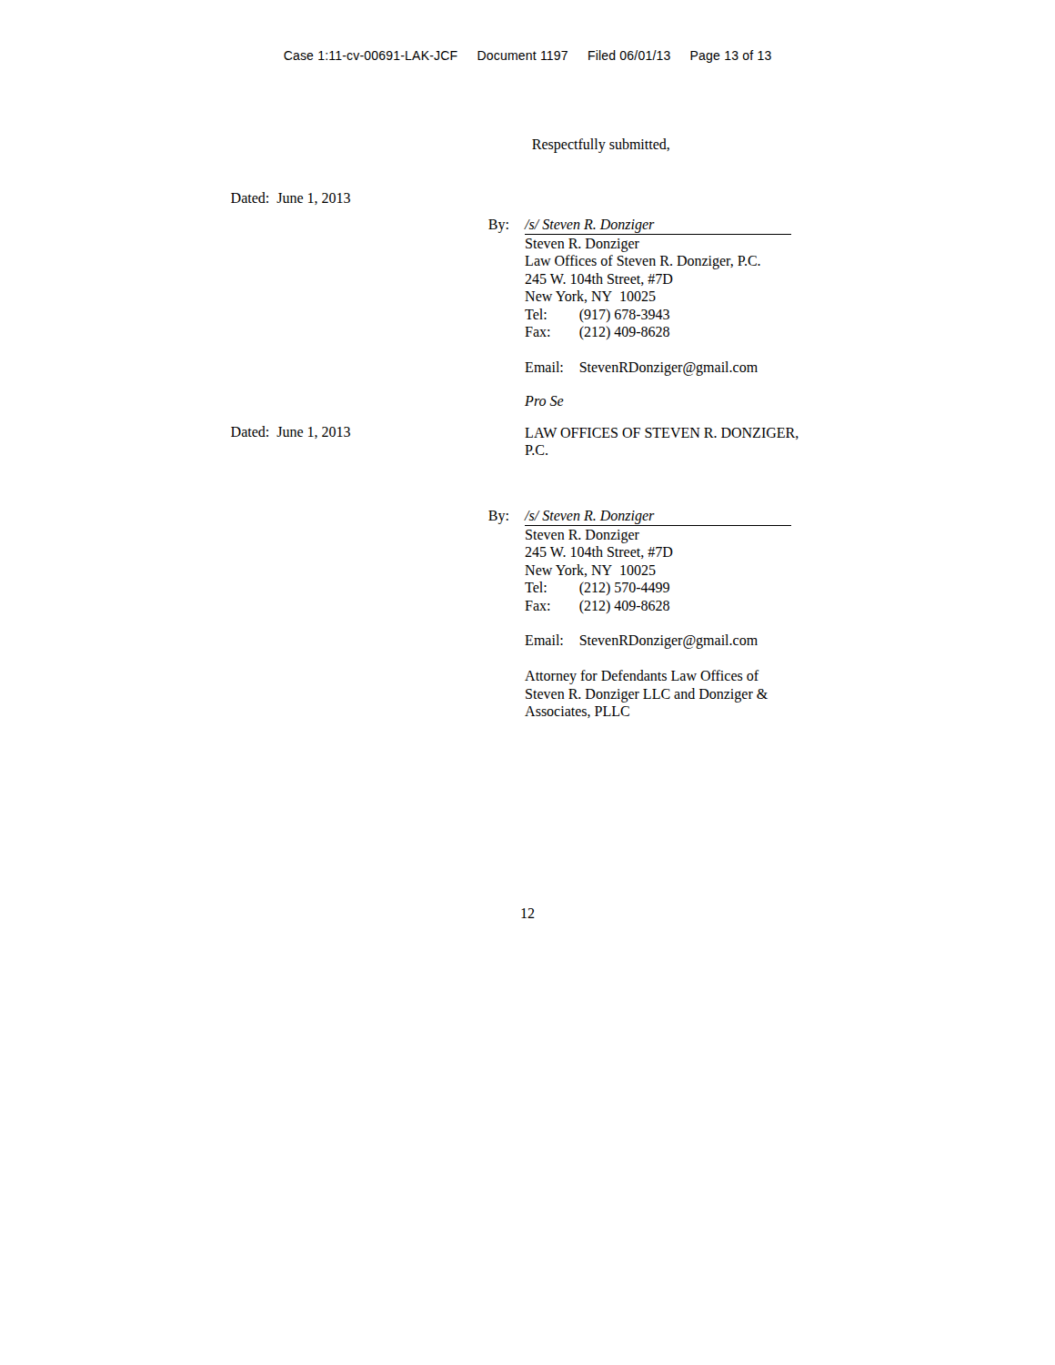Case 1:11-cv-00691-LAK-JCF Document 1197 Filed 06/01/13 Page 13 of 13
Respectfully submitted,
Dated: June 1, 2013
By:/s/ Steven R. Donziger
Steven R. Donziger
Law Offices of Steven R. Donziger, P.C.
245 W. 104th Street, #7D
New York, NY 10025
Tel:(917) 678-3943
Fax:(212) 409-8628
Email: StevenRDonziger@gmail.com
Pro Se
Dated: June 1, 2013
LAW OFFICES OF STEVEN R. DONZIGER,
P.C.
By:/s/ Steven R. Donziger
Steven R. Donziger
245 W. 104th Street, #7D
New York, NY 10025
Tel:(212) 570-4499
Fax:(212) 409-8628
Email: StevenRDonziger@gmail.com
Attorney for Defendants Law Offices of
Steven R. Donziger LLC and Donziger &
Associates, PLLC
12